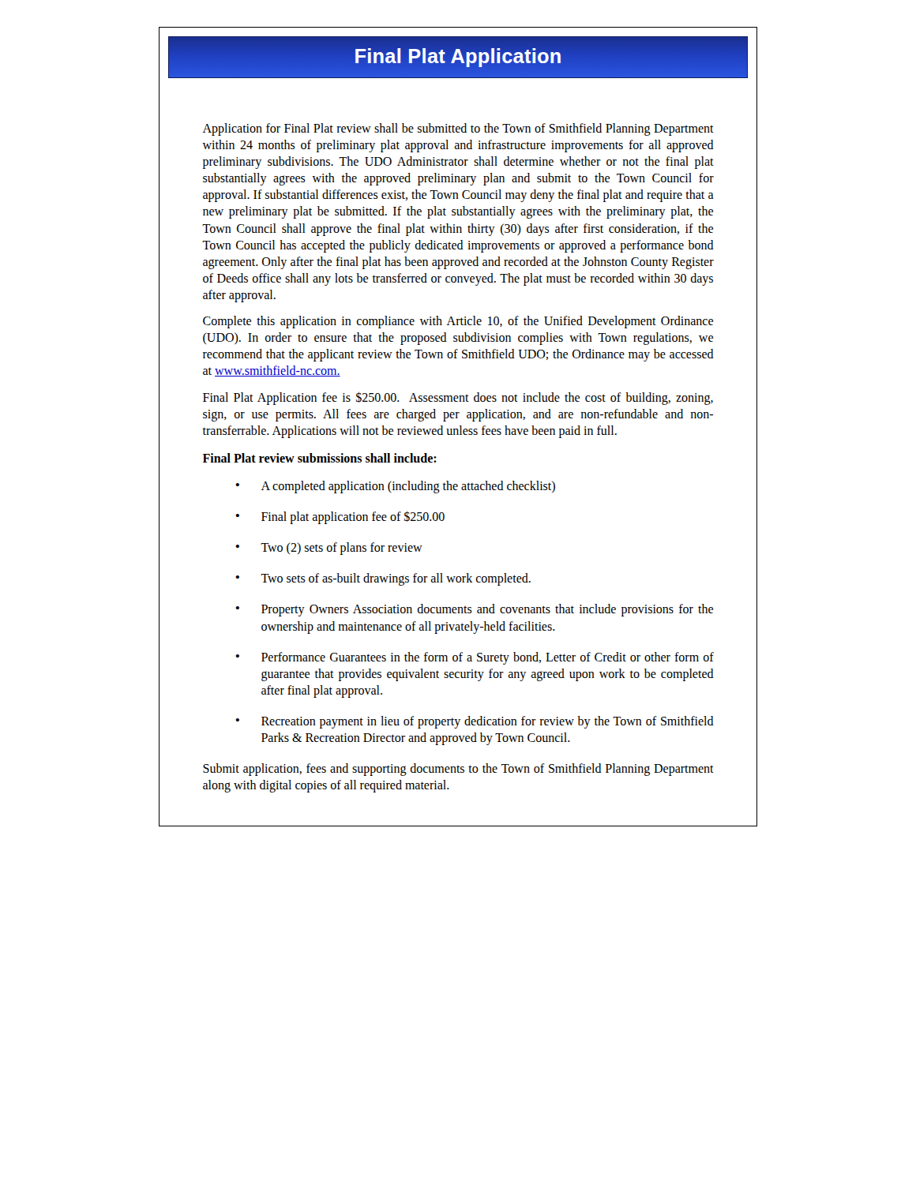Final Plat Application
Application for Final Plat review shall be submitted to the Town of Smithfield Planning Department within 24 months of preliminary plat approval and infrastructure improvements for all approved preliminary subdivisions. The UDO Administrator shall determine whether or not the final plat substantially agrees with the approved preliminary plan and submit to the Town Council for approval. If substantial differences exist, the Town Council may deny the final plat and require that a new preliminary plat be submitted. If the plat substantially agrees with the preliminary plat, the Town Council shall approve the final plat within thirty (30) days after first consideration, if the Town Council has accepted the publicly dedicated improvements or approved a performance bond agreement. Only after the final plat has been approved and recorded at the Johnston County Register of Deeds office shall any lots be transferred or conveyed. The plat must be recorded within 30 days after approval.
Complete this application in compliance with Article 10, of the Unified Development Ordinance (UDO). In order to ensure that the proposed subdivision complies with Town regulations, we recommend that the applicant review the Town of Smithfield UDO; the Ordinance may be accessed at www.smithfield-nc.com.
Final Plat Application fee is $250.00. Assessment does not include the cost of building, zoning, sign, or use permits. All fees are charged per application, and are non-refundable and non-transferrable. Applications will not be reviewed unless fees have been paid in full.
Final Plat review submissions shall include:
A completed application (including the attached checklist)
Final plat application fee of $250.00
Two (2) sets of plans for review
Two sets of as-built drawings for all work completed.
Property Owners Association documents and covenants that include provisions for the ownership and maintenance of all privately-held facilities.
Performance Guarantees in the form of a Surety bond, Letter of Credit or other form of guarantee that provides equivalent security for any agreed upon work to be completed after final plat approval.
Recreation payment in lieu of property dedication for review by the Town of Smithfield Parks & Recreation Director and approved by Town Council.
Submit application, fees and supporting documents to the Town of Smithfield Planning Department along with digital copies of all required material.